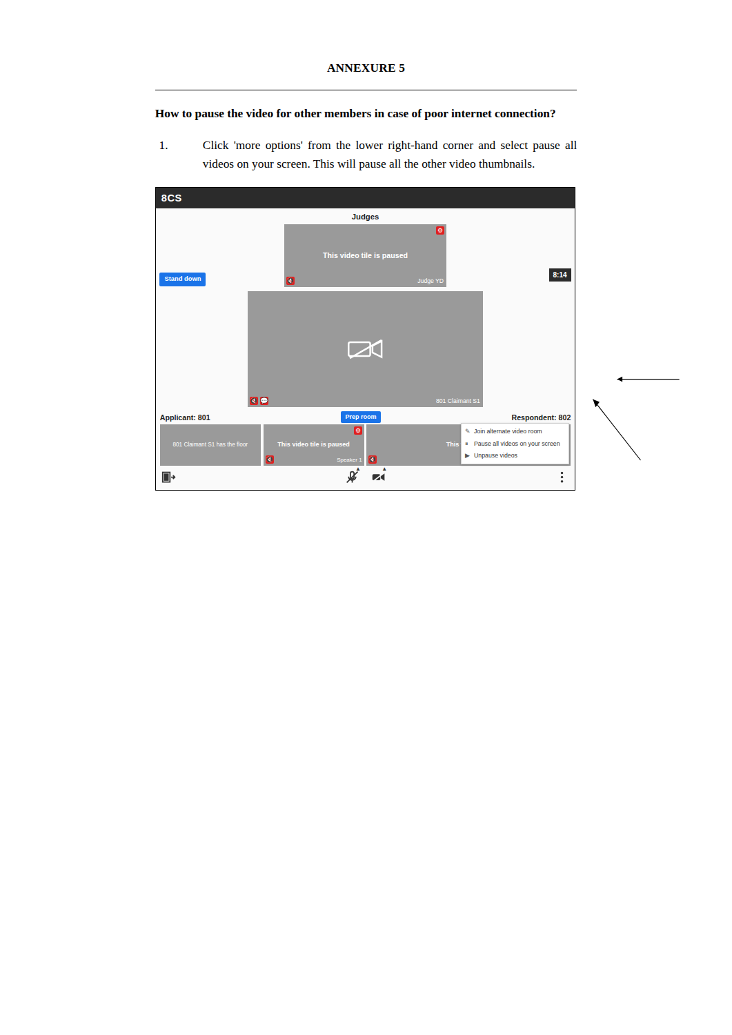ANNEXURE 5
How to pause the video for other members in case of poor internet connection?
Click 'more options' from the lower right-hand corner and select pause all videos on your screen. This will pause all the other video thumbnails.
8CS
Judges
⚙ 🔇 This video tile is paused Judge YD
🔇 💬 801 Claimant S1
Stand down
8:14
Applicant: 801 Prep room Respondent: 802
801 Claimant S1 has the floor
⚙ 🔇 This video tile is paused Speaker 1
⚙ 🔇 This video tile i
✎Join alternate video room
⏸Pause all videos on your screen
▶Unpause videos
▲
▲